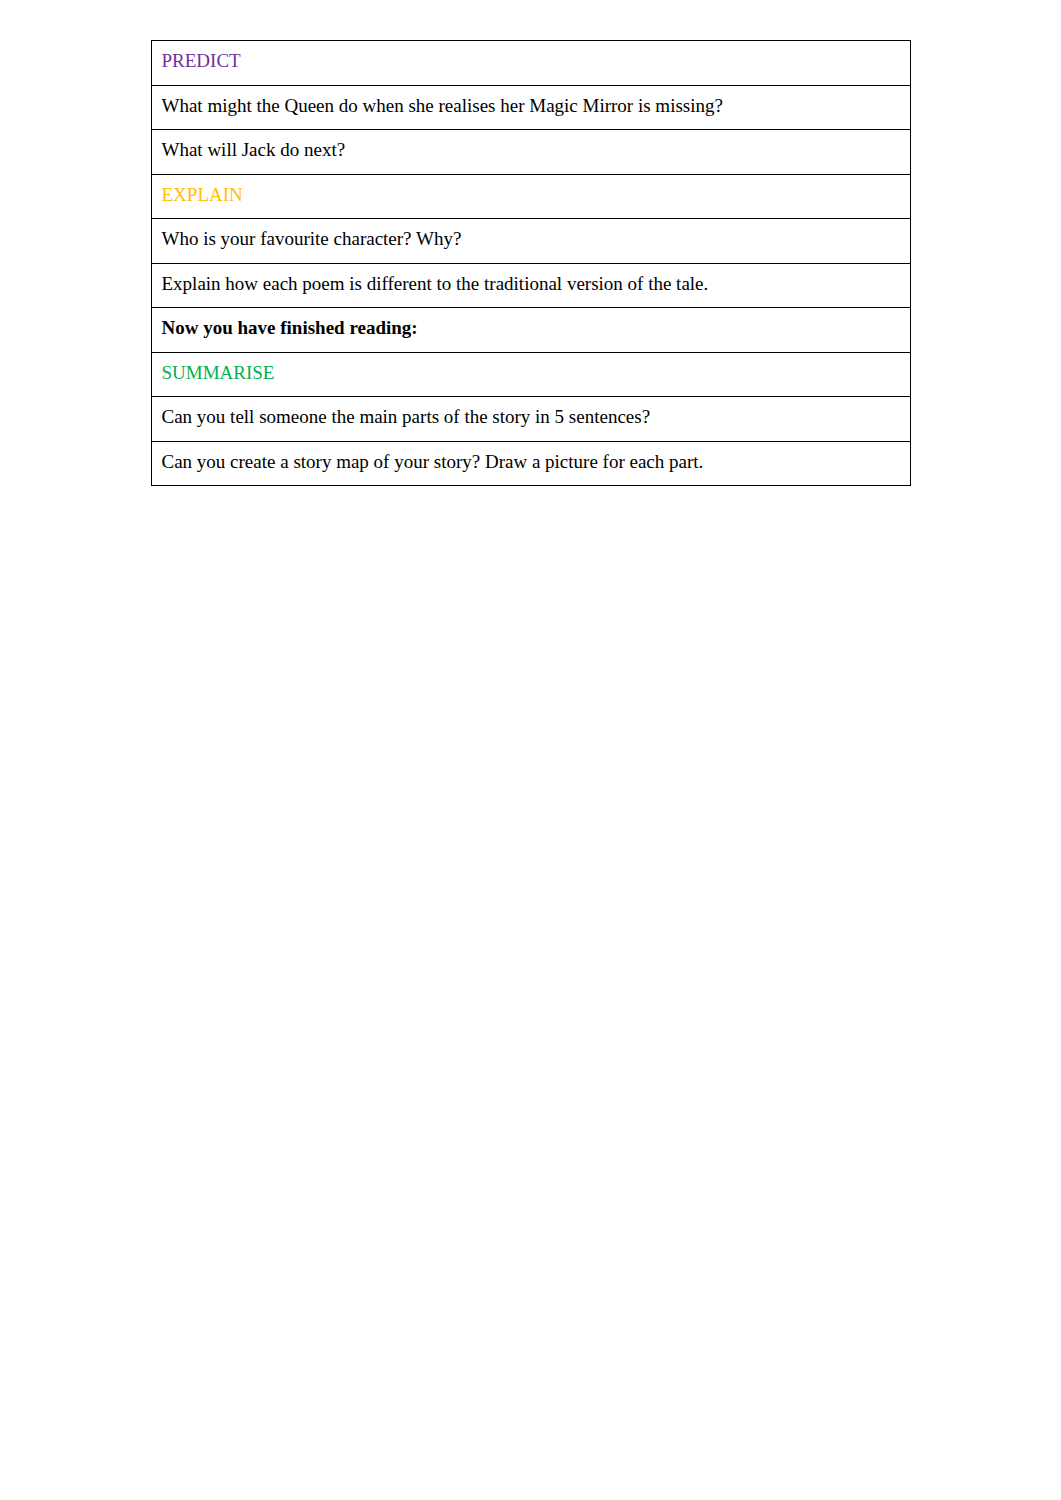| PREDICT |
| What might the Queen do when she realises her Magic Mirror is missing? |
| What will Jack do next? |
| EXPLAIN |
| Who is your favourite character? Why? |
| Explain how each poem is different to the traditional version of the tale. |
| Now you have finished reading: |
| SUMMARISE |
| Can you tell someone the main parts of the story in 5 sentences? |
| Can you create a story map of your story? Draw a picture for each part. |